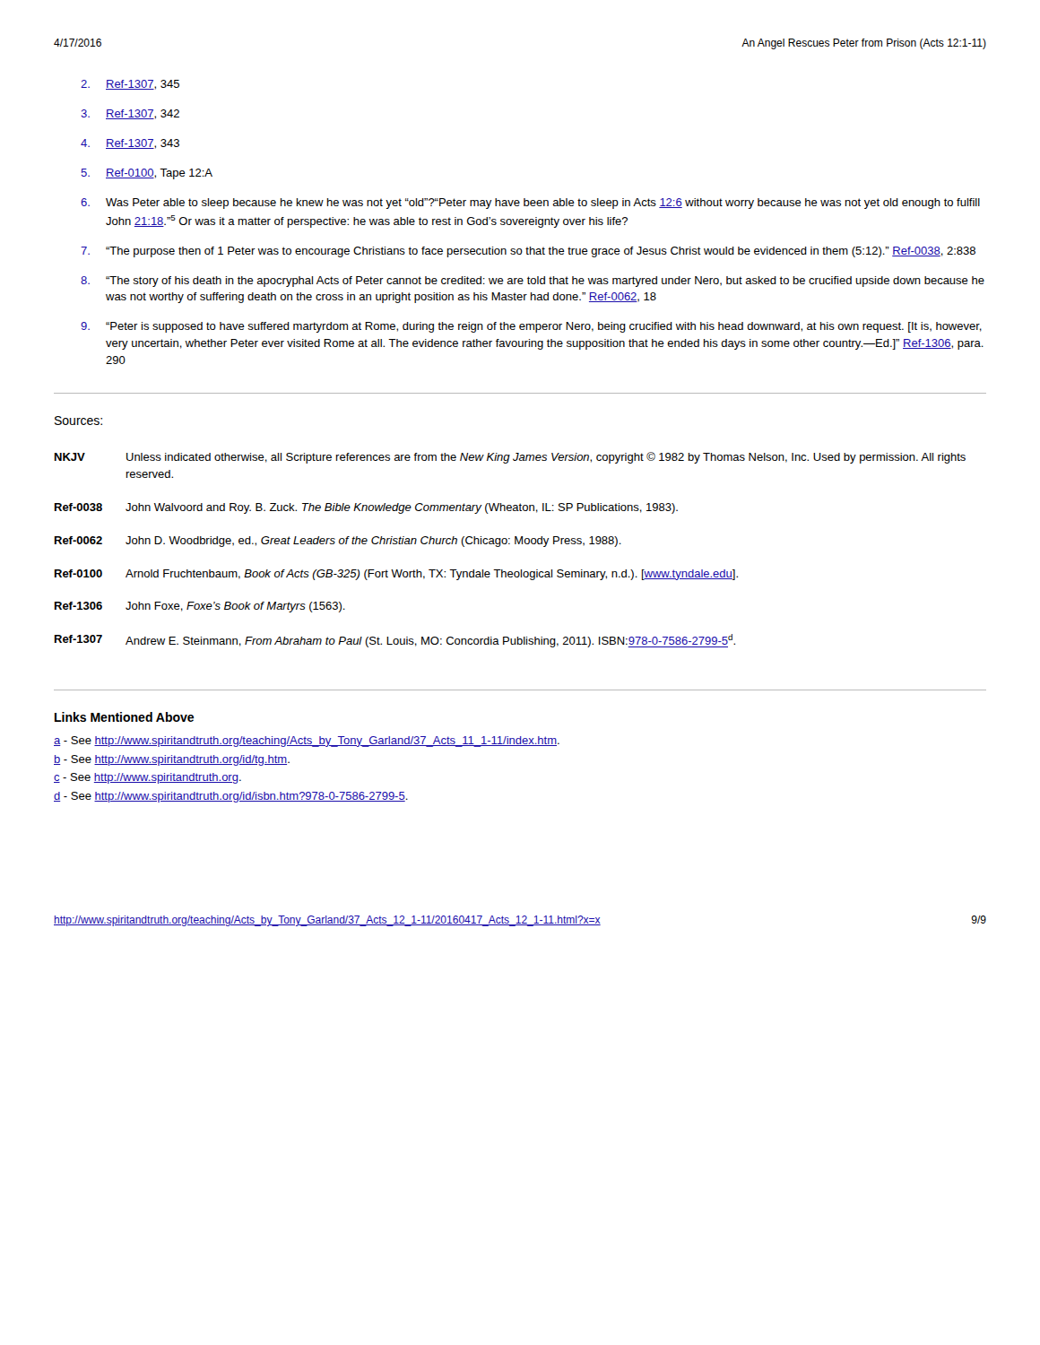4/17/2016 An Angel Rescues Peter from Prison (Acts 12:1-11)
2. Ref-1307, 345
3. Ref-1307, 342
4. Ref-1307, 343
5. Ref-0100, Tape 12:A
6. Was Peter able to sleep because he knew he was not yet “old”?“Peter may have been able to sleep in Acts 12:6 without worry because he was not yet old enough to fulfill John 21:18.”5 Or was it a matter of perspective: he was able to rest in God’s sovereignty over his life?
7.“The purpose then of 1 Peter was to encourage Christians to face persecution so that the true grace of Jesus Christ would be evidenced in them (5:12).” Ref-0038, 2:838
8.“The story of his death in the apocryphal Acts of Peter cannot be credited: we are told that he was martyred under Nero, but asked to be crucified upside down because he was not worthy of suffering death on the cross in an upright position as his Master had done.” Ref-0062, 18
9.“Peter is supposed to have suffered martyrdom at Rome, during the reign of the emperor Nero, being crucified with his head downward, at his own request. [It is, however, very uncertain, whether Peter ever visited Rome at all. The evidence rather favouring the supposition that he ended his days in some other country.—Ed.]” Ref-1306, para. 290
Sources:
| NKJV | Unless indicated otherwise, all Scripture references are from the New King James Version , copyright © 1982 by Thomas Nelson, Inc. Used by permission. All rights reserved. |
| Ref-0038 | John Walvoord and Roy. B. Zuck. The Bible Knowledge Commentary (Wheaton, IL: SP Publications, 1983). |
| Ref-0062 | John D. Woodbridge, ed., Great Leaders of the Christian Church (Chicago: Moody Press, 1988). |
| Ref-0100 | Arnold Fruchtenbaum, Book of Acts (GB-325) (Fort Worth, TX: Tyndale Theological Seminary, n.d.). [ www.tyndale.edu ]. |
| Ref-1306 | John Foxe, Foxe’s Book of Martyrs (1563). |
| Ref-1307 | Andrew E. Steinmann, From Abraham to Paul (St. Louis, MO: Concordia Publishing, 2011). ISBN: 978-0-7586-2799-5 d . |
Links Mentioned Above
a - See http://www.spiritandtruth.org/teaching/Acts_by_Tony_Garland/37_Acts_11_1-11/index.htm.
b - See http://www.spiritandtruth.org/id/tg.htm.
c - See http://www.spiritandtruth.org.
d - See http://www.spiritandtruth.org/id/isbn.htm?978-0-7586-2799-5.
http://www.spiritandtruth.org/teaching/Acts_by_Tony_Garland/37_Acts_12_1-11/20160417_Acts_12_1-11.html?x=x 9/9